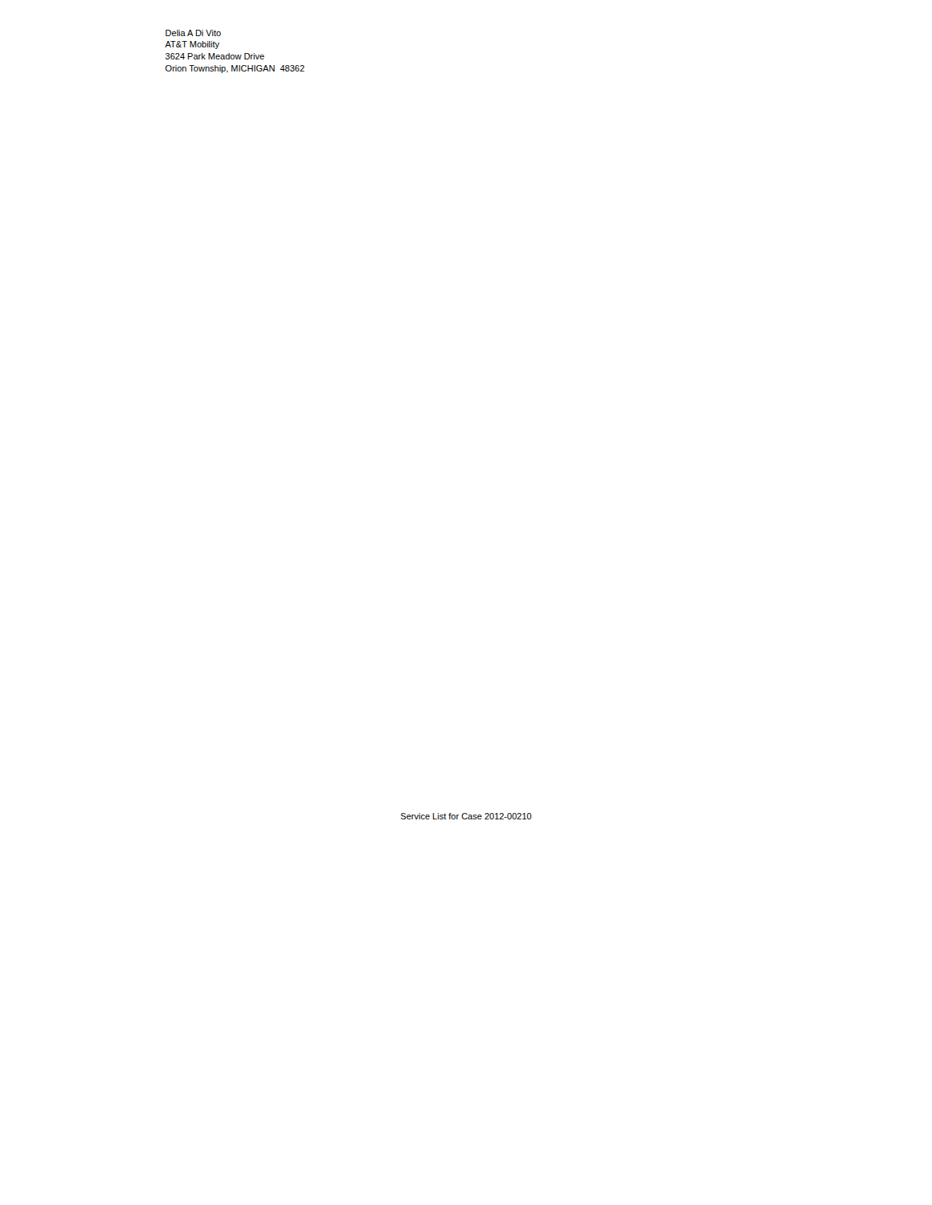Delia A Di Vito AT&T Mobility 3624 Park Meadow Drive Orion Township, MICHIGAN 48362
Service List for Case 2012-00210